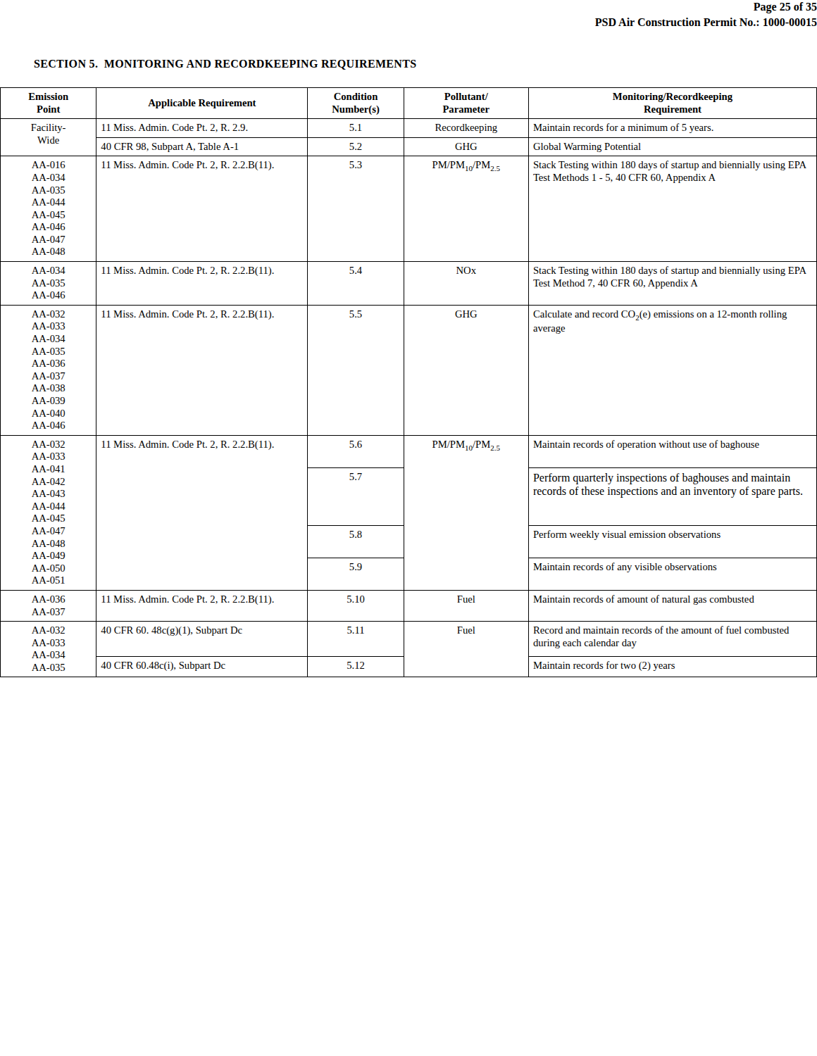Page 25 of 35
PSD Air Construction Permit No.: 1000-00015
SECTION 5. MONITORING AND RECORDKEEPING REQUIREMENTS
| Emission Point | Applicable Requirement | Condition Number(s) | Pollutant/ Parameter | Monitoring/Recordkeeping Requirement |
| --- | --- | --- | --- | --- |
| Facility- Wide | 11 Miss. Admin. Code Pt. 2, R. 2.9. | 5.1 | Recordkeeping | Maintain records for a minimum of 5 years. |
| 40 CFR 98, Subpart A, Table A-1 | 5.2 | GHG | Global Warming Potential |
| AA-016 AA-034 AA-035 AA-044 AA-045 AA-046 AA-047 AA-048 | 11 Miss. Admin. Code Pt. 2, R. 2.2.B(11). | 5.3 | PM/PM 10 /PM 2.5 | Stack Testing within 180 days of startup and biennially using EPA Test Methods 1 - 5, 40 CFR 60, Appendix A |
| AA-034 AA-035 AA-046 | 11 Miss. Admin. Code Pt. 2, R. 2.2.B(11). | 5.4 | NOx | Stack Testing within 180 days of startup and biennially using EPA Test Method 7, 40 CFR 60, Appendix A |
| AA-032 AA-033 AA-034 AA-035 AA-036 AA-037 AA-038 AA-039 AA-040 AA-046 | 11 Miss. Admin. Code Pt. 2, R. 2.2.B(11). | 5.5 | GHG | Calculate and record CO 2 (e) emissions on a 12-month rolling average |
| AA-032 AA-033 AA-041 AA-042 AA-043 AA-044 AA-045 AA-047 AA-048 AA-049 AA-050 AA-051 | 11 Miss. Admin. Code Pt. 2, R. 2.2.B(11). | 5.6 | PM/PM 10 /PM 2.5 | Maintain records of operation without use of baghouse |
| 5.7 | Perform quarterly inspections of baghouses and maintain records of these inspections and an inventory of spare parts. |
| 5.8 | Perform weekly visual emission observations |
| 5.9 | Maintain records of any visible observations |
| AA-036 AA-037 | 11 Miss. Admin. Code Pt. 2, R. 2.2.B(11). | 5.10 | Fuel | Maintain records of amount of natural gas combusted |
| AA-032 AA-033 AA-034 AA-035 | 40 CFR 60. 48c(g)(1), Subpart Dc | 5.11 | Fuel | Record and maintain records of the amount of fuel combusted during each calendar day |
| 40 CFR 60.48c(i), Subpart Dc | 5.12 | Maintain records for two (2) years |